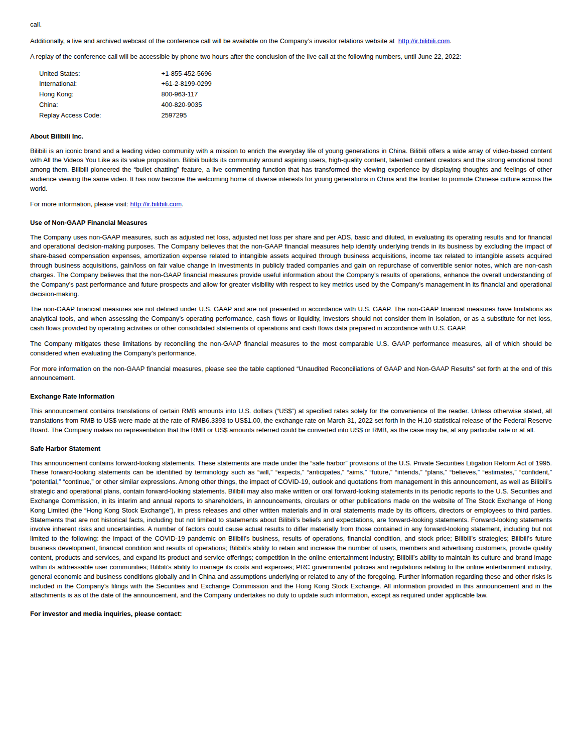call.
Additionally, a live and archived webcast of the conference call will be available on the Company’s investor relations website at http://ir.bilibili.com.
A replay of the conference call will be accessible by phone two hours after the conclusion of the live call at the following numbers, until June 22, 2022:
| United States: | +1-855-452-5696 |
| International: | +61-2-8199-0299 |
| Hong Kong: | 800-963-117 |
| China: | 400-820-9035 |
| Replay Access Code: | 2597295 |
About Bilibili Inc.
Bilibili is an iconic brand and a leading video community with a mission to enrich the everyday life of young generations in China. Bilibili offers a wide array of video-based content with All the Videos You Like as its value proposition. Bilibili builds its community around aspiring users, high-quality content, talented content creators and the strong emotional bond among them. Bilibili pioneered the “bullet chatting” feature, a live commenting function that has transformed the viewing experience by displaying thoughts and feelings of other audience viewing the same video. It has now become the welcoming home of diverse interests for young generations in China and the frontier to promote Chinese culture across the world.
For more information, please visit: http://ir.bilibili.com.
Use of Non-GAAP Financial Measures
The Company uses non-GAAP measures, such as adjusted net loss, adjusted net loss per share and per ADS, basic and diluted, in evaluating its operating results and for financial and operational decision-making purposes. The Company believes that the non-GAAP financial measures help identify underlying trends in its business by excluding the impact of share-based compensation expenses, amortization expense related to intangible assets acquired through business acquisitions, income tax related to intangible assets acquired through business acquisitions, gain/loss on fair value change in investments in publicly traded companies and gain on repurchase of convertible senior notes, which are non-cash charges. The Company believes that the non-GAAP financial measures provide useful information about the Company’s results of operations, enhance the overall understanding of the Company’s past performance and future prospects and allow for greater visibility with respect to key metrics used by the Company’s management in its financial and operational decision-making.
The non-GAAP financial measures are not defined under U.S. GAAP and are not presented in accordance with U.S. GAAP. The non-GAAP financial measures have limitations as analytical tools, and when assessing the Company’s operating performance, cash flows or liquidity, investors should not consider them in isolation, or as a substitute for net loss, cash flows provided by operating activities or other consolidated statements of operations and cash flows data prepared in accordance with U.S. GAAP.
The Company mitigates these limitations by reconciling the non-GAAP financial measures to the most comparable U.S. GAAP performance measures, all of which should be considered when evaluating the Company’s performance.
For more information on the non-GAAP financial measures, please see the table captioned “Unaudited Reconciliations of GAAP and Non-GAAP Results” set forth at the end of this announcement.
Exchange Rate Information
This announcement contains translations of certain RMB amounts into U.S. dollars (“US$”) at specified rates solely for the convenience of the reader. Unless otherwise stated, all translations from RMB to US$ were made at the rate of RMB6.3393 to US$1.00, the exchange rate on March 31, 2022 set forth in the H.10 statistical release of the Federal Reserve Board. The Company makes no representation that the RMB or US$ amounts referred could be converted into US$ or RMB, as the case may be, at any particular rate or at all.
Safe Harbor Statement
This announcement contains forward-looking statements. These statements are made under the “safe harbor” provisions of the U.S. Private Securities Litigation Reform Act of 1995. These forward-looking statements can be identified by terminology such as “will,” “expects,” “anticipates,” “aims,” “future,” “intends,” “plans,” “believes,” “estimates,” “confident,” “potential,” “continue,” or other similar expressions. Among other things, the impact of COVID-19, outlook and quotations from management in this announcement, as well as Bilibili’s strategic and operational plans, contain forward-looking statements. Bilibili may also make written or oral forward-looking statements in its periodic reports to the U.S. Securities and Exchange Commission, in its interim and annual reports to shareholders, in announcements, circulars or other publications made on the website of The Stock Exchange of Hong Kong Limited (the “Hong Kong Stock Exchange”), in press releases and other written materials and in oral statements made by its officers, directors or employees to third parties. Statements that are not historical facts, including but not limited to statements about Bilibili’s beliefs and expectations, are forward-looking statements. Forward-looking statements involve inherent risks and uncertainties. A number of factors could cause actual results to differ materially from those contained in any forward-looking statement, including but not limited to the following: the impact of the COVID-19 pandemic on Bilibili’s business, results of operations, financial condition, and stock price; Bilibili’s strategies; Bilibili’s future business development, financial condition and results of operations; Bilibili’s ability to retain and increase the number of users, members and advertising customers, provide quality content, products and services, and expand its product and service offerings; competition in the online entertainment industry; Bilibili’s ability to maintain its culture and brand image within its addressable user communities; Bilibili’s ability to manage its costs and expenses; PRC governmental policies and regulations relating to the online entertainment industry, general economic and business conditions globally and in China and assumptions underlying or related to any of the foregoing. Further information regarding these and other risks is included in the Company’s filings with the Securities and Exchange Commission and the Hong Kong Stock Exchange. All information provided in this announcement and in the attachments is as of the date of the announcement, and the Company undertakes no duty to update such information, except as required under applicable law.
For investor and media inquiries, please contact: